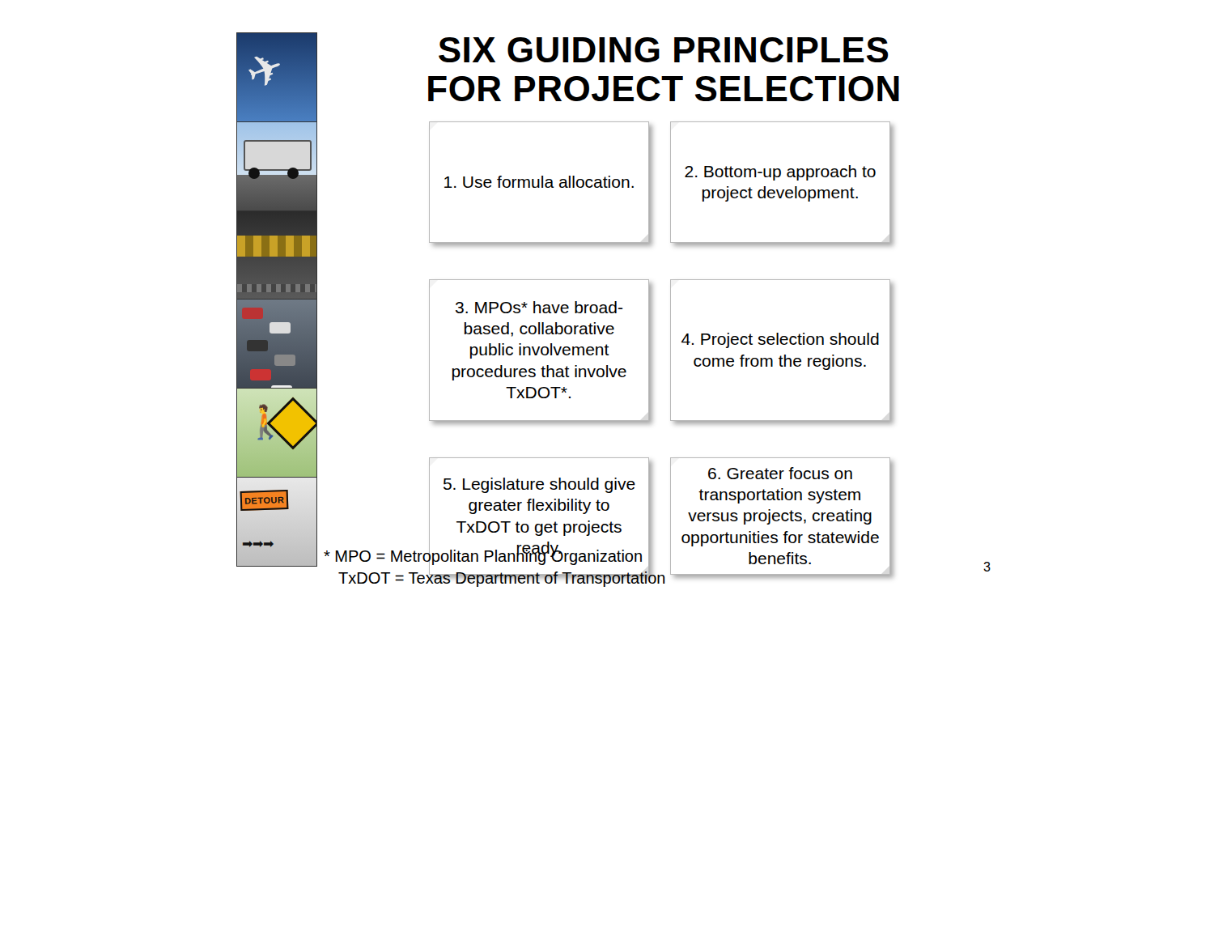SIX GUIDING PRINCIPLES
FOR PROJECT SELECTION
1. Use formula allocation.
2. Bottom-up approach to project development.
3. MPOs* have broad-based, collaborative public involvement procedures that involve TxDOT*.
4. Project selection should come from the regions.
5. Legislature should give greater flexibility to TxDOT to get projects ready.
6. Greater focus on transportation system versus projects, creating opportunities for statewide benefits.
* MPO = Metropolitan Planning Organization TxDOT = Texas Department of Transportation
3